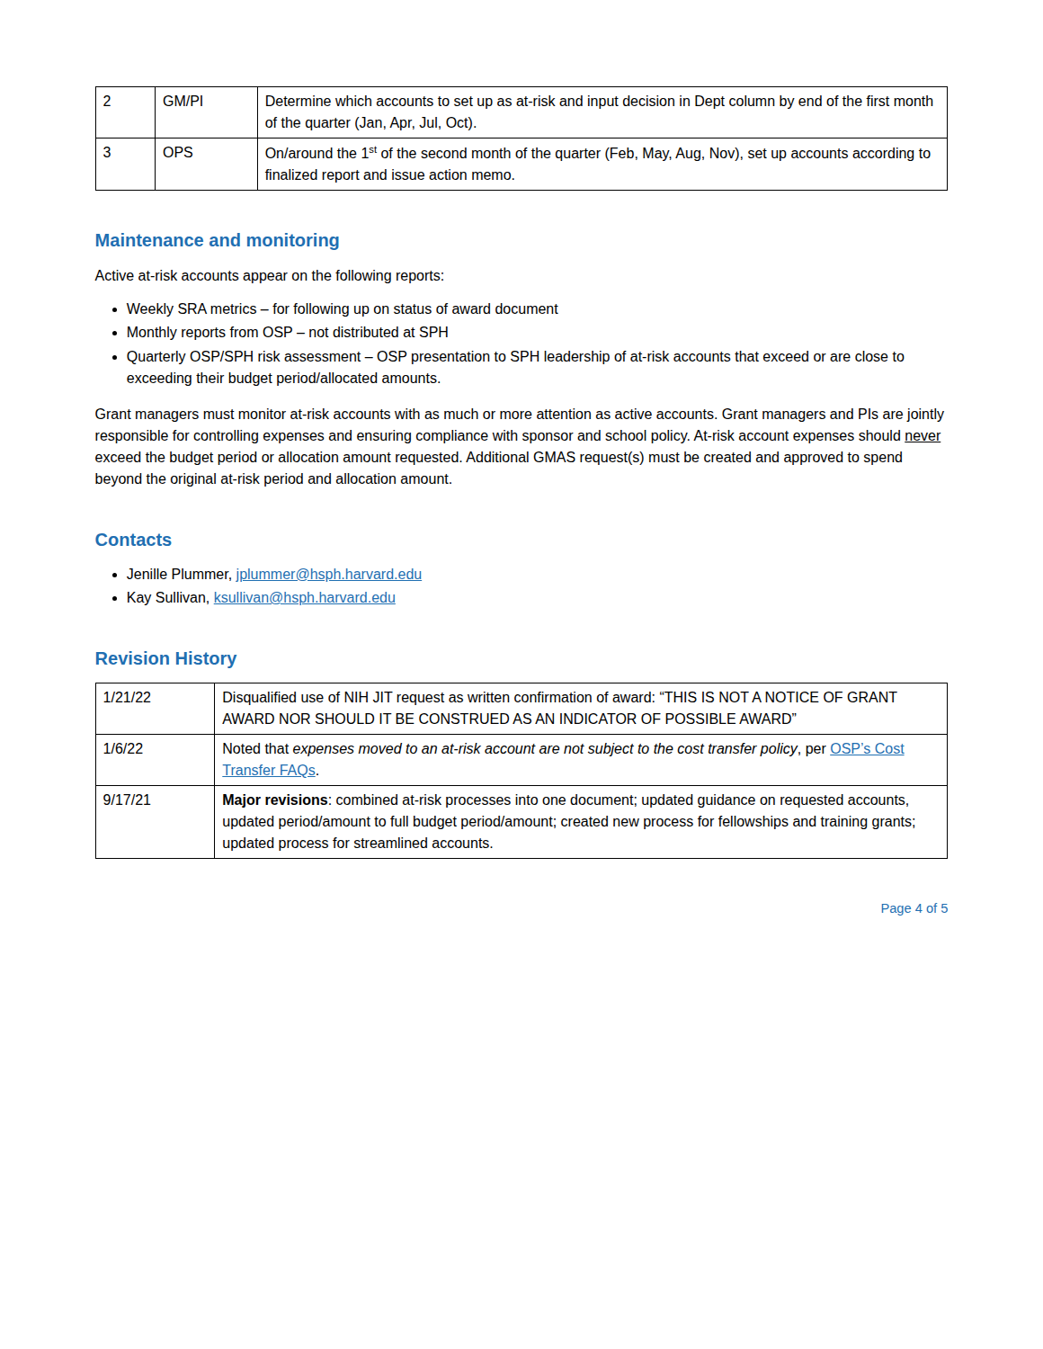| 2 | GM/PI | Determine which accounts to set up as at-risk and input decision in Dept column by end of the first month of the quarter (Jan, Apr, Jul, Oct). |
| 3 | OPS | On/around the 1 st of the second month of the quarter (Feb, May, Aug, Nov), set up accounts according to finalized report and issue action memo. |
Maintenance and monitoring
Active at-risk accounts appear on the following reports:
Weekly SRA metrics – for following up on status of award document
Monthly reports from OSP – not distributed at SPH
Quarterly OSP/SPH risk assessment – OSP presentation to SPH leadership of at-risk accounts that exceed or are close to exceeding their budget period/allocated amounts.
Grant managers must monitor at-risk accounts with as much or more attention as active accounts. Grant managers and PIs are jointly responsible for controlling expenses and ensuring compliance with sponsor and school policy. At-risk account expenses should never exceed the budget period or allocation amount requested. Additional GMAS request(s) must be created and approved to spend beyond the original at-risk period and allocation amount.
Contacts
Jenille Plummer, jplummer@hsph.harvard.edu
Kay Sullivan, ksullivan@hsph.harvard.edu
Revision History
| 1/21/22 | Disqualified use of NIH JIT request as written confirmation of award: “THIS IS NOT A NOTICE OF GRANT AWARD NOR SHOULD IT BE CONSTRUED AS AN INDICATOR OF POSSIBLE AWARD” |
| 1/6/22 | Noted that expenses moved to an at-risk account are not subject to the cost transfer policy , per OSP’s Cost Transfer FAQs . |
| 9/17/21 | Major revisions : combined at-risk processes into one document; updated guidance on requested accounts, updated period/amount to full budget period/amount; created new process for fellowships and training grants; updated process for streamlined accounts. |
Page 4 of 5